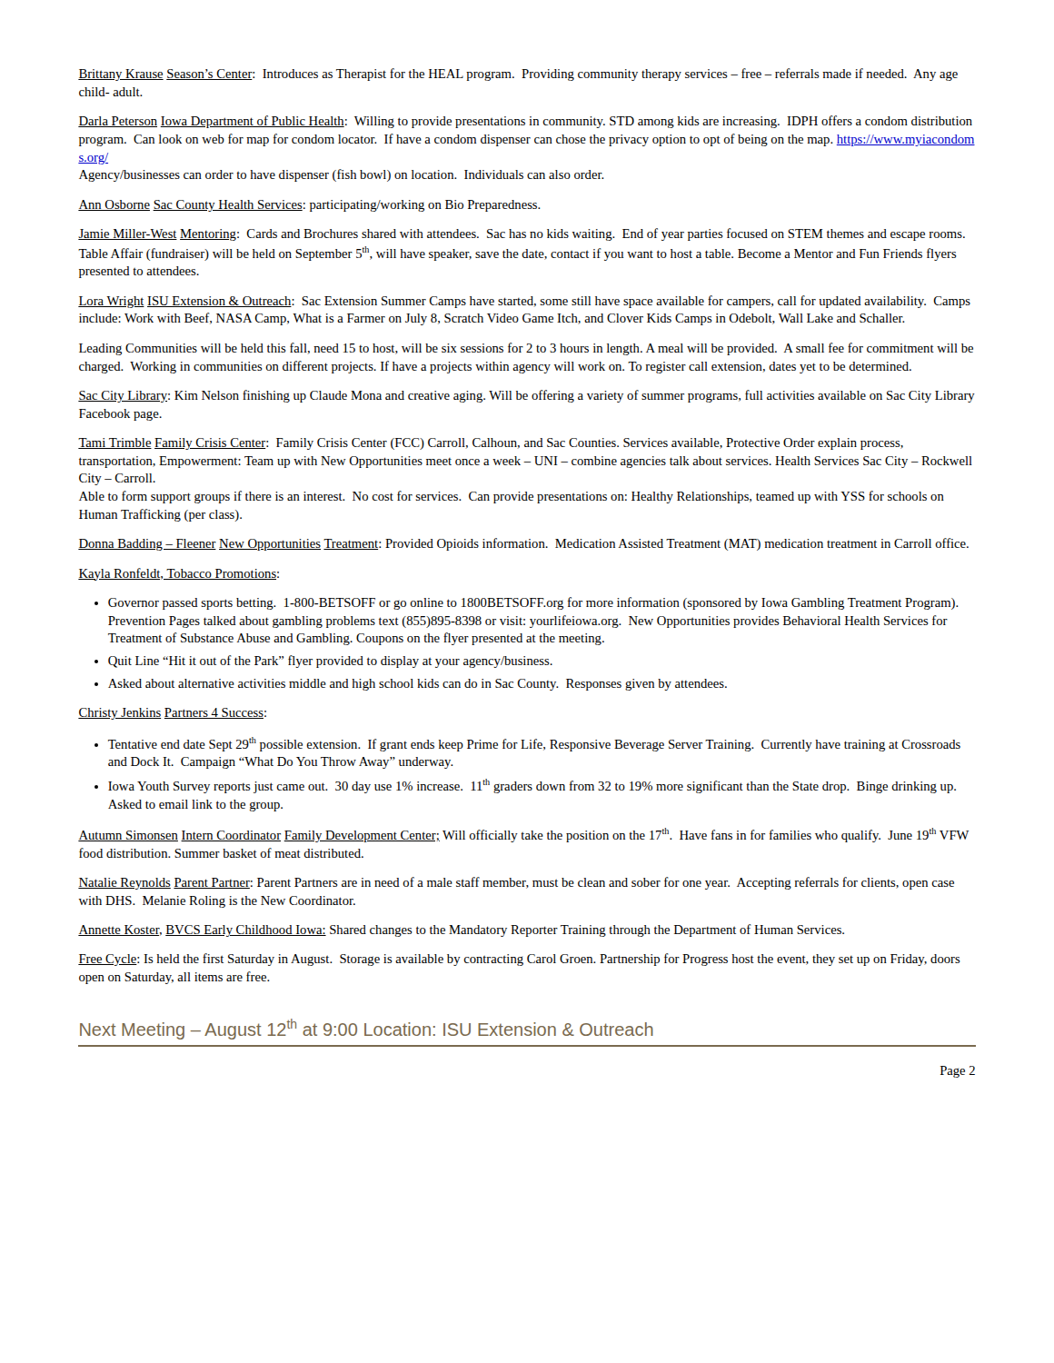Brittany Krause Season’s Center: Introduces as Therapist for the HEAL program. Providing community therapy services – free – referrals made if needed. Any age child- adult.
Darla Peterson Iowa Department of Public Health: Willing to provide presentations in community. STD among kids are increasing. IDPH offers a condom distribution program. Can look on web for map for condom locator. If have a condom dispenser can chose the privacy option to opt of being on the map. https://www.myiacondoms.org/
Agency/businesses can order to have dispenser (fish bowl) on location. Individuals can also order.
Ann Osborne Sac County Health Services: participating/working on Bio Preparedness.
Jamie Miller-West Mentoring: Cards and Brochures shared with attendees. Sac has no kids waiting. End of year parties focused on STEM themes and escape rooms. Table Affair (fundraiser) will be held on September 5th, will have speaker, save the date, contact if you want to host a table. Become a Mentor and Fun Friends flyers presented to attendees.
Lora Wright ISU Extension & Outreach: Sac Extension Summer Camps have started, some still have space available for campers, call for updated availability. Camps include: Work with Beef, NASA Camp, What is a Farmer on July 8, Scratch Video Game Itch, and Clover Kids Camps in Odebolt, Wall Lake and Schaller.
Leading Communities will be held this fall, need 15 to host, will be six sessions for 2 to 3 hours in length. A meal will be provided. A small fee for commitment will be charged. Working in communities on different projects. If have a projects within agency will work on. To register call extension, dates yet to be determined.
Sac City Library: Kim Nelson finishing up Claude Mona and creative aging. Will be offering a variety of summer programs, full activities available on Sac City Library Facebook page.
Tami Trimble Family Crisis Center: Family Crisis Center (FCC) Carroll, Calhoun, and Sac Counties. Services available, Protective Order explain process, transportation, Empowerment: Team up with New Opportunities meet once a week – UNI – combine agencies talk about services. Health Services Sac City – Rockwell City – Carroll.
Able to form support groups if there is an interest. No cost for services. Can provide presentations on: Healthy Relationships, teamed up with YSS for schools on Human Trafficking (per class).
Donna Badding – Fleener New Opportunities Treatment: Provided Opioids information. Medication Assisted Treatment (MAT) medication treatment in Carroll office.
Kayla Ronfeldt, Tobacco Promotions:
Governor passed sports betting. 1-800-BETSOFF or go online to 1800BETSOFF.org for more information (sponsored by Iowa Gambling Treatment Program). Prevention Pages talked about gambling problems text (855)895-8398 or visit: yourlifeiowa.org. New Opportunities provides Behavioral Health Services for Treatment of Substance Abuse and Gambling. Coupons on the flyer presented at the meeting.
Quit Line “Hit it out of the Park” flyer provided to display at your agency/business.
Asked about alternative activities middle and high school kids can do in Sac County. Responses given by attendees.
Christy Jenkins Partners 4 Success:
Tentative end date Sept 29th possible extension. If grant ends keep Prime for Life, Responsive Beverage Server Training. Currently have training at Crossroads and Dock It. Campaign “What Do You Throw Away” underway.
Iowa Youth Survey reports just came out. 30 day use 1% increase. 11th graders down from 32 to 19% more significant than the State drop. Binge drinking up. Asked to email link to the group.
Autumn Simonsen Intern Coordinator Family Development Center; Will officially take the position on the 17th. Have fans in for families who qualify. June 19th VFW food distribution. Summer basket of meat distributed.
Natalie Reynolds Parent Partner: Parent Partners are in need of a male staff member, must be clean and sober for one year. Accepting referrals for clients, open case with DHS. Melanie Roling is the New Coordinator.
Annette Koster, BVCS Early Childhood Iowa: Shared changes to the Mandatory Reporter Training through the Department of Human Services.
Free Cycle: Is held the first Saturday in August. Storage is available by contracting Carol Groen. Partnership for Progress host the event, they set up on Friday, doors open on Saturday, all items are free.
Next Meeting – August 12th at 9:00 Location: ISU Extension & Outreach
Page 2